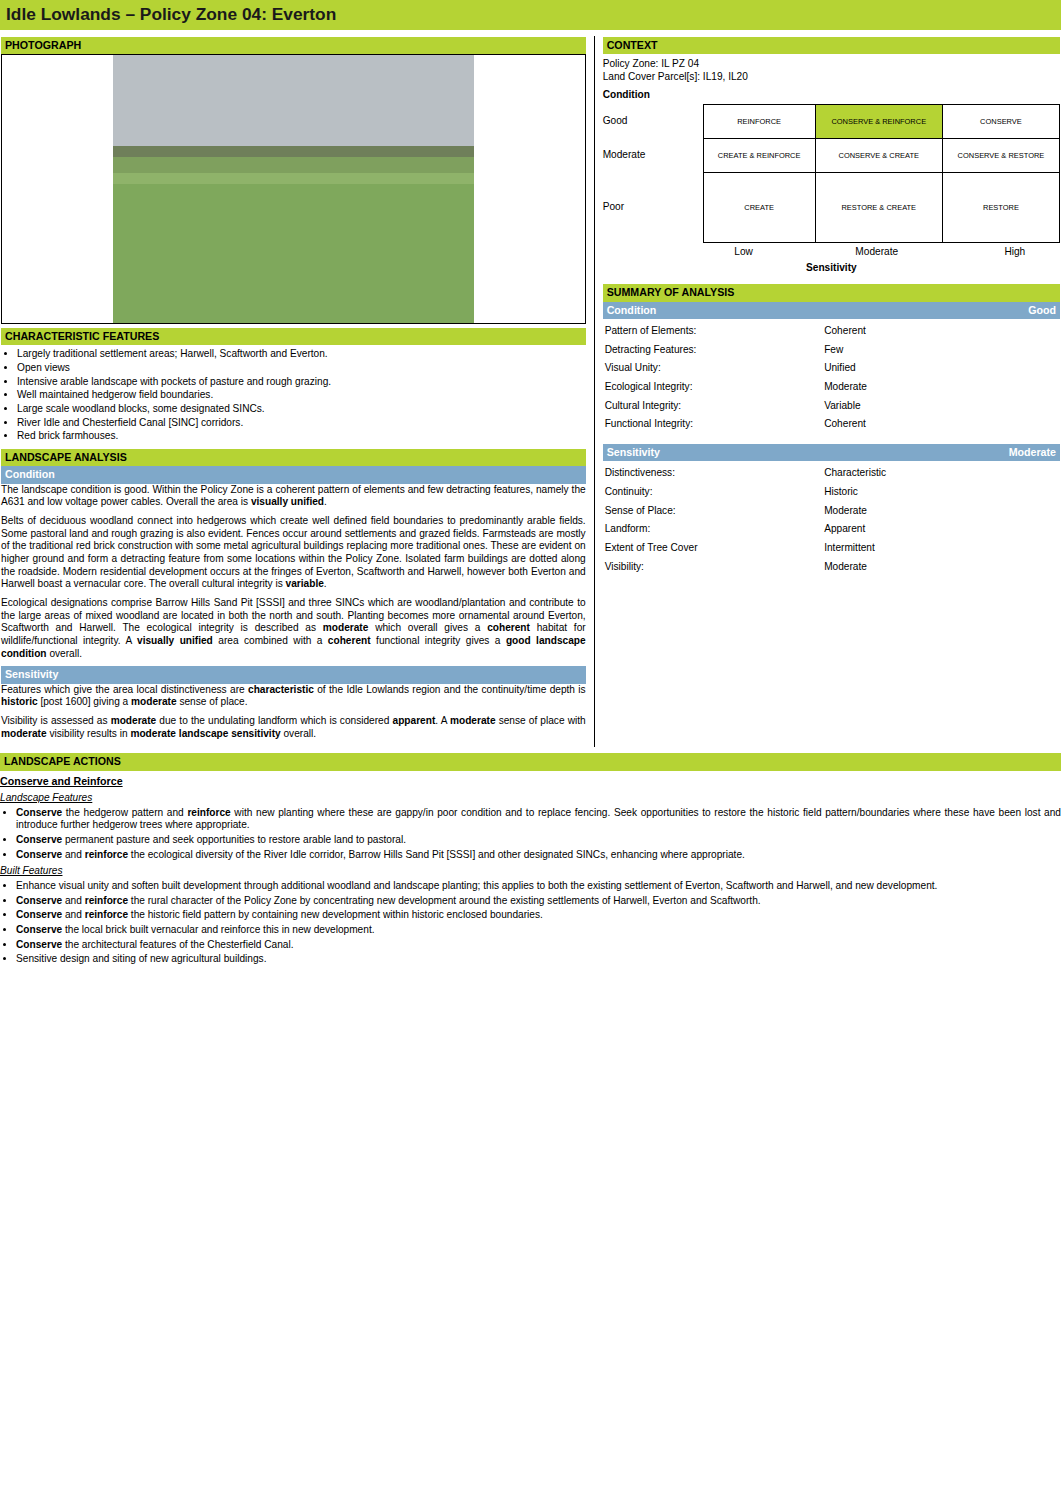Idle Lowlands – Policy Zone 04: Everton
| PHOTOGRAPH CHARACTERISTIC FEATURES Largely traditional settlement areas; Harwell, Scaftworth and Everton. Open views Intensive arable landscape with pockets of pasture and rough grazing. Well maintained hedgerow field boundaries. Large scale woodland blocks, some designated SINCs. River Idle and Chesterfield Canal [SINC] corridors. Red brick farmhouses. LANDSCAPE ANALYSIS Condition The landscape condition is good. Within the Policy Zone is a coherent pattern of elements and few detracting features, namely the A631 and low voltage power cables. Overall the area is visually unified . Belts of deciduous woodland connect into hedgerows which create well defined field boundaries to predominantly arable fields. Some pastoral land and rough grazing is also evident. Fences occur around settlements and grazed fields. Farmsteads are mostly of the traditional red brick construction with some metal agricultural buildings replacing more traditional ones. These are evident on higher ground and form a detracting feature from some locations within the Policy Zone. Isolated farm buildings are dotted along the roadside. Modern residential development occurs at the fringes of Everton, Scaftworth and Harwell, however both Everton and Harwell boast a vernacular core. The overall cultural integrity is variable . Ecological designations comprise Barrow Hills Sand Pit [SSSI] and three SINCs which are woodland/plantation and contribute to the large areas of mixed woodland are located in both the north and south. Planting becomes more ornamental around Everton, Scaftworth and Harwell. The ecological integrity is described as moderate which overall gives a coherent habitat for wildlife/functional integrity. A visually unified area combined with a coherent functional integrity gives a good landscape condition overall. Sensitivity Features which give the area local distinctiveness are characteristic of the Idle Lowlands region and the continuity/time depth is historic [post 1600] giving a moderate sense of place. Visibility is assessed as moderate due to the undulating landform which is considered apparent . A moderate sense of place with moderate visibility results in moderate landscape sensitivity overall. | CONTEXT Policy Zone: IL PZ 04 Land Cover Parcel[s]: IL19, IL20 Condition / Good / REINFORCE / CONSERVE & REINFORCE / CONSERVE / / Moderate / CREATE & REINFORCE / CONSERVE & CREATE / CONSERVE & RESTORE / / Poor / CREATE / RESTORE & CREATE / RESTORE / / / Low / Moderate / High / Sensitivity SUMMARY OF ANALYSIS Condition Good / Pattern of Elements: / Coherent / / Detracting Features: / Few / / Visual Unity: / Unified / / Ecological Integrity: / Moderate / / Cultural Integrity: / Variable / / Functional Integrity: / Coherent / Sensitivity Moderate / Distinctiveness: / Characteristic / / Continuity: / Historic / / Sense of Place: / Moderate / / Landform: / Apparent / / Extent of Tree Cover / Intermittent / / Visibility: / Moderate / |
LANDSCAPE ACTIONS
Conserve and Reinforce
Landscape Features
Conserve the hedgerow pattern and reinforce with new planting where these are gappy/in poor condition and to replace fencing. Seek opportunities to restore the historic field pattern/boundaries where these have been lost and introduce further hedgerow trees where appropriate.
Conserve permanent pasture and seek opportunities to restore arable land to pastoral.
Conserve and reinforce the ecological diversity of the River Idle corridor, Barrow Hills Sand Pit [SSSI] and other designated SINCs, enhancing where appropriate.
Built Features
Enhance visual unity and soften built development through additional woodland and landscape planting; this applies to both the existing settlement of Everton, Scaftworth and Harwell, and new development.
Conserve and reinforce the rural character of the Policy Zone by concentrating new development around the existing settlements of Harwell, Everton and Scaftworth.
Conserve and reinforce the historic field pattern by containing new development within historic enclosed boundaries.
Conserve the local brick built vernacular and reinforce this in new development.
Conserve the architectural features of the Chesterfield Canal.
Sensitive design and siting of new agricultural buildings.